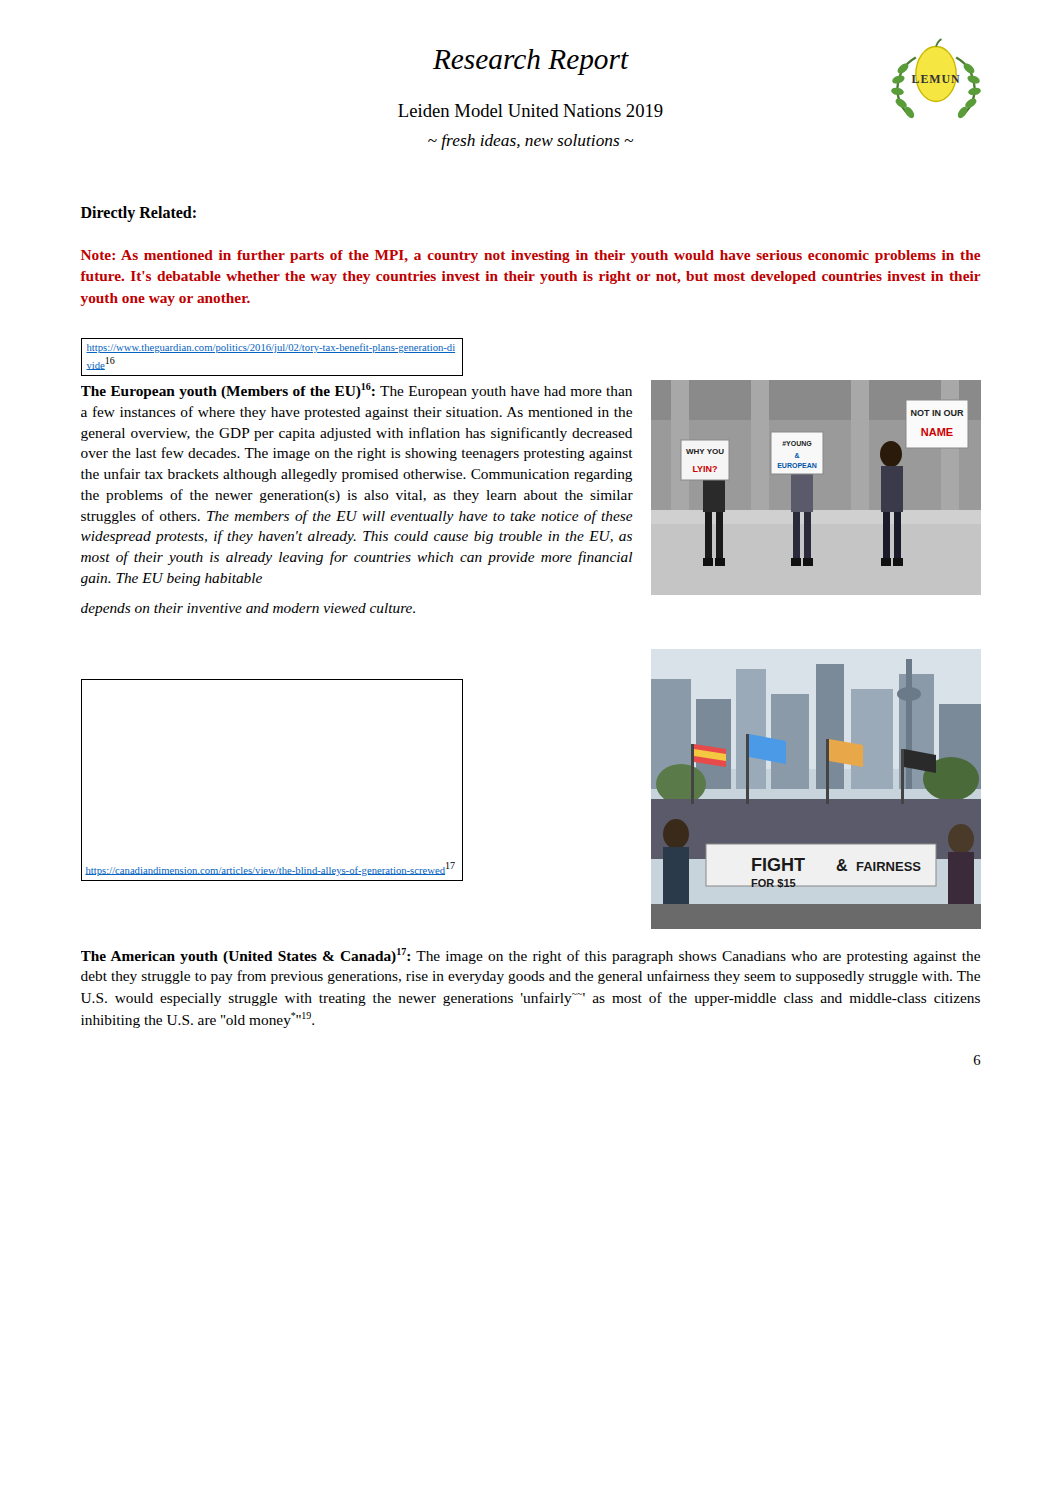Research Report
Leiden Model United Nations 2019
~ fresh ideas, new solutions ~
LEMUN
Directly Related:
Note: As mentioned in further parts of the MPI, a country not investing in their youth would have serious economic problems in the future. It's debatable whether the way they countries invest in their youth is right or not, but most developed countries invest in their youth one way or another.
https://www.theguardian.com/politics/2016/jul/02/tory-tax-benefit-plans-generation-divide16
WHY YOU LYIN? #YOUNG & EUROPEAN NOT IN OUR NAME
The European youth (Members of the EU)16: The European youth have had more than a few instances of where they have protested against their situation. As mentioned in the general overview, the GDP per capita adjusted with inflation has significantly decreased over the last few decades. The image on the right is showing teenagers protesting against the unfair tax brackets although allegedly promised otherwise. Communication regarding the problems of the newer generation(s) is also vital, as they learn about the similar struggles of others. The members of the EU will eventually have to take notice of these widespread protests, if they haven't already. This could cause big trouble in the EU, as most of their youth is already leaving for countries which can provide more financial gain. The EU being habitable
depends on their inventive and modern viewed culture.
FIGHT FOR $15 & FAIRNESS
https://canadiandimension.com/articles/view/the-blind-alleys-of-generation-screwed17
The American youth (United States & Canada)17: The image on the right of this paragraph shows Canadians who are protesting against the debt they struggle to pay from previous generations, rise in everyday goods and the general unfairness they seem to supposedly struggle with. The U.S. would especially struggle with treating the newer generations 'unfairly~~' as most of the upper-middle class and middle-class citizens inhibiting the U.S. are ''old money*''19.
6